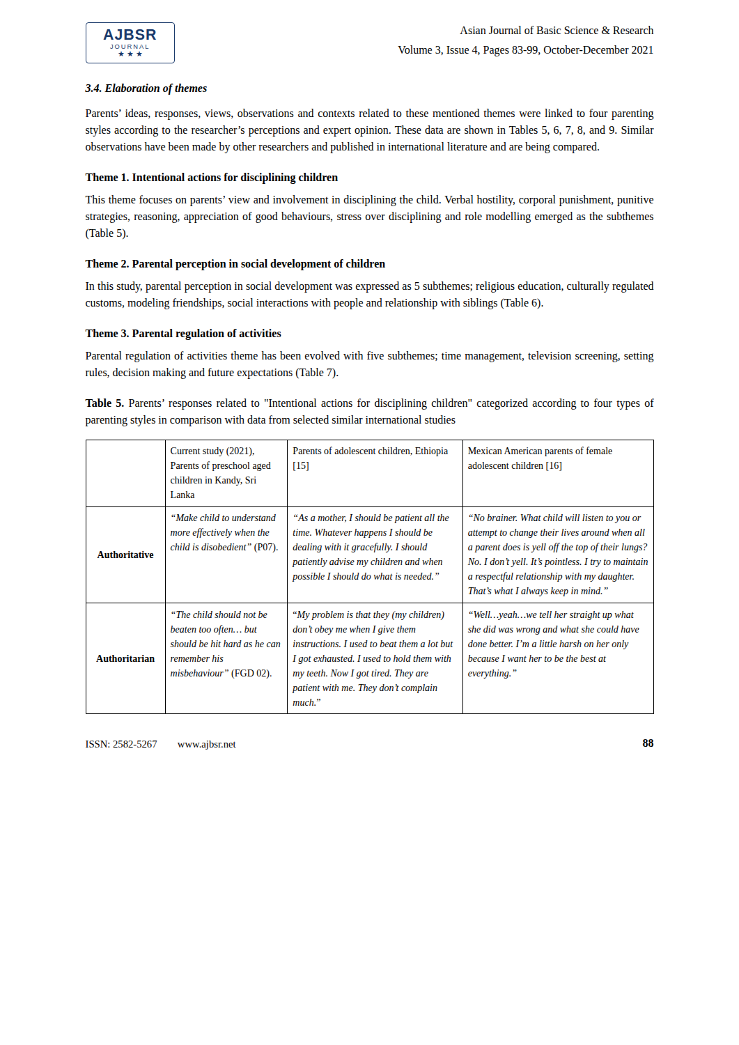AJBSR
JOURNAL
★ ★ ★
Asian Journal of Basic Science & Research
Volume 3, Issue 4, Pages 83-99, October-December 2021
3.4. Elaboration of themes
Parents’ ideas, responses, views, observations and contexts related to these mentioned themes were linked to four parenting styles according to the researcher’s perceptions and expert opinion. These data are shown in Tables 5, 6, 7, 8, and 9. Similar observations have been made by other researchers and published in international literature and are being compared.
Theme 1. Intentional actions for disciplining children
This theme focuses on parents’ view and involvement in disciplining the child. Verbal hostility, corporal punishment, punitive strategies, reasoning, appreciation of good behaviours, stress over disciplining and role modelling emerged as the subthemes (Table 5).
Theme 2. Parental perception in social development of children
In this study, parental perception in social development was expressed as 5 subthemes; religious education, culturally regulated customs, modeling friendships, social interactions with people and relationship with siblings (Table 6).
Theme 3. Parental regulation of activities
Parental regulation of activities theme has been evolved with five subthemes; time management, television screening, setting rules, decision making and future expectations (Table 7).
Table 5. Parents’ responses related to "Intentional actions for disciplining children" categorized according to four types of parenting styles in comparison with data from selected similar international studies
| | Current study (2021), Parents of preschool aged children in Kandy, Sri Lanka | Parents of adolescent children, Ethiopia [15] | Mexican American parents of female adolescent children [16] |
| --- | --- | --- | --- |
| Authoritative | “Make child to understand more effectively when the child is disobedient” (P07). | “As a mother, I should be patient all the time. Whatever happens I should be dealing with it gracefully. I should patiently advise my children and when possible I should do what is needed.” | “No brainer. What child will listen to you or attempt to change their lives around when all a parent does is yell off the top of their lungs? No. I don’t yell. It’s pointless. I try to maintain a respectful relationship with my daughter. That’s what I always keep in mind.” |
| Authoritarian | “The child should not be beaten too often… but should be hit hard as he can remember his misbehaviour” (FGD 02). | “ My problem is that they (my children) don’t obey me when I give them instructions. I used to beat them a lot but I got exhausted. I used to hold them with my teeth. Now I got tired. They are patient with me. They don’t complain much. ” | “Well…yeah…we tell her straight up what she did was wrong and what she could have done better. I’m a little harsh on her only because I want her to be the best at everything.” |
ISSN: 2582-5267
www.ajbsr.net
88